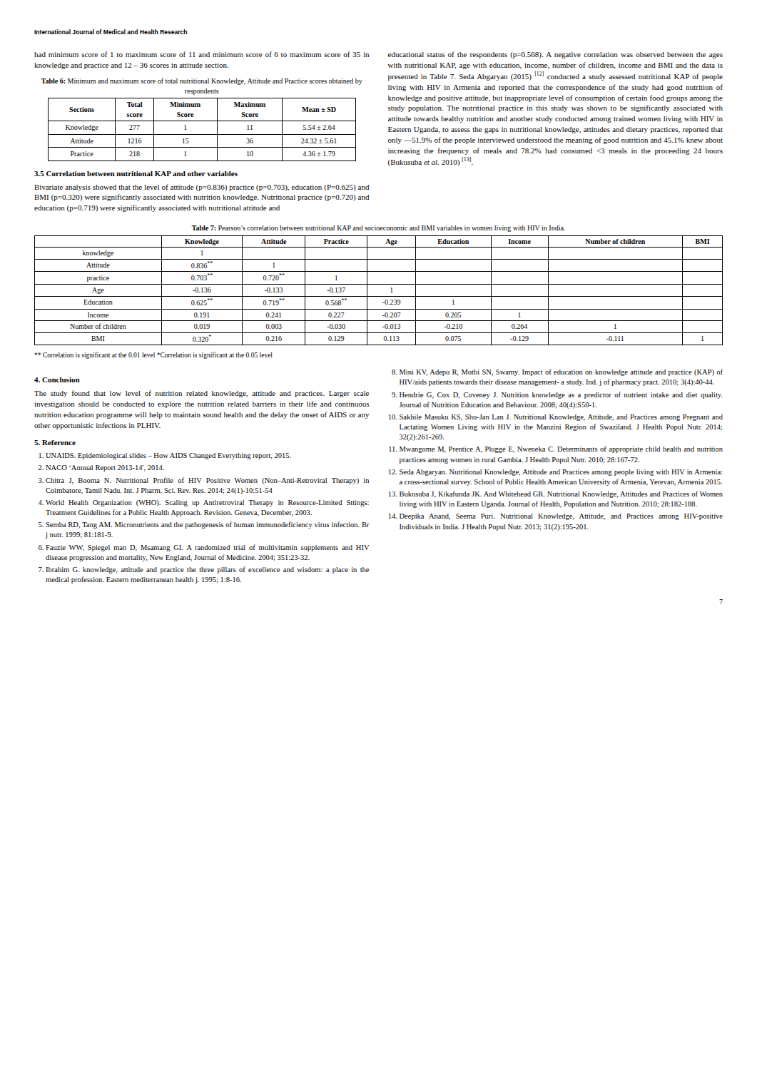International Journal of Medical and Health Research
had minimum score of 1 to maximum score of 11 and minimum score of 6 to maximum score of 35 in knowledge and practice and 12 – 36 scores in attitude section.
Table 6: Minimum and maximum score of total nutritional Knowledge, Attitude and Practice scores obtained by respondents
| Sections | Total score | Minimum Score | Maximum Score | Mean ± SD |
| --- | --- | --- | --- | --- |
| Knowledge | 277 | 1 | 11 | 5.54 ± 2.64 |
| Attitude | 1216 | 15 | 36 | 24.32 ± 5.61 |
| Practice | 218 | 1 | 10 | 4.36 ± 1.79 |
3.5 Correlation between nutritional KAP and other variables
Bivariate analysis showed that the level of attitude (p=0.836) practice (p=0.703), education (P=0.625) and BMI (p=0.320) were significantly associated with nutrition knowledge. Nutritional practice (p=0.720) and education (p=0.719) were significantly associated with nutritional attitude and
educational status of the respondents (p=0.568). A negative correlation was observed between the ages with nutritional KAP, age with education, income, number of children, income and BMI and the data is presented in Table 7. Seda Abgaryan (2015) [12] conducted a study assessed nutritional KAP of people living with HIV in Armenia and reported that the correspondence of the study had good nutrition of knowledge and positive attitude, but inappropriate level of consumption of certain food groups among the study population. The nutritional practice in this study was shown to be significantly associated with attitude towards healthy nutrition and another study conducted among trained women living with HIV in Eastern Uganda, to assess the gaps in nutritional knowledge, attitudes and dietary practices, reported that only —51.9% of the people interviewed understood the meaning of good nutrition and 45.1% knew about increasing the frequency of meals and 78.2% had consumed <3 meals in the proceeding 24 hours (Bukusuba et al. 2010) [13].
Table 7: Pearson’s correlation between nutritional KAP and socioeconomic and BMI variables in women living with HIV in India.
| | Knowledge | Attitude | Practice | Age | Education | Income | Number of children | BMI |
| --- | --- | --- | --- | --- | --- | --- | --- | --- |
| knowledge | 1 | | | | | | | |
| Attitude | 0.836 ** | 1 | | | | | | |
| practice | 0.703 ** | 0.720 ** | 1 | | | | | |
| Age | -0.136 | -0.133 | -0.137 | 1 | | | | |
| Education | 0.625 ** | 0.719 ** | 0.568 ** | -0.239 | 1 | | | |
| Income | 0.191 | 0.241 | 0.227 | -0.207 | 0.205 | 1 | | |
| Number of children | 0.019 | 0.003 | -0.030 | -0.013 | -0.210 | 0.264 | 1 | |
| BMI | 0.320 * | 0.216 | 0.129 | 0.113 | 0.075 | -0.129 | -0.111 | 1 |
** Correlation is significant at the 0.01 level *Correlation is significant at the 0.05 level
4. Conclusion
The study found that low level of nutrition related knowledge, attitude and practices. Larger scale investigation should be conducted to explore the nutrition related barriers in their life and continuous nutrition education programme will help to maintain sound health and the delay the onset of AIDS or any other opportunistic infections in PLHIV.
5. Reference
UNAIDS. Epidemiological slides – How AIDS Changed Everything report, 2015.
NACO ‘Annual Report 2013-14', 2014.
Chitra J, Booma N. Nutritional Profile of HIV Positive Women (Non–Anti-Retroviral Therapy) in Coimbatore, Tamil Nadu. Int. J Pharm. Sci. Rev. Res. 2014; 24(1)-10:51-54
World Health Organization (WHO). Scaling up Antiretroviral Therapy in Resource-Limited Sttings: Treatment Guidelines for a Public Health Approach. Revision. Geneva, December, 2003.
Semba RD, Tang AM. Micronutrients and the pathogenesis of human immunodeficiency virus infection. Br j nutr. 1999; 81:181-9.
Fauzie WW, Spiegel man D, Msamang GI. A randomized trial of multivitamin supplements and HIV disease progression and mortality, New England, Journal of Medicine. 2004; 351:23-32.
Ibrahim G. knowledge, attitude and practice the three pillars of excellence and wisdom: a place in the medical profession. Eastern mediterranean health j. 1995; 1:8-16.
Mini KV, Adepu R, Mothi SN, Swamy. Impact of education on knowledge attitude and practice (KAP) of HIV/aids patients towards their disease management- a study. Ind. j of pharmacy pract. 2010; 3(4):40-44.
Hendrie G, Cox D, Coveney J. Nutrition knowledge as a predictor of nutrient intake and diet quality. Journal of Nutrition Education and Behaviour. 2008; 40(4):S50-1.
Sakhile Masuku KS, Shu-Jan Lan J. Nutritional Knowledge, Attitude, and Practices among Pregnant and Lactating Women Living with HIV in the Manzini Region of Swaziland. J Health Popul Nutr. 2014; 32(2):261-269.
Mwangome M, Prentice A, Plugge E, Nweneka C. Determinants of appropriate child health and nutrition practices among women in rural Gambia. J Health Popul Nutr. 2010; 28:167-72.
Seda Abgaryan. Nutritional Knowledge, Attitude and Practices among people living with HIV in Armenia: a cross-sectional survey. School of Public Health American University of Armenia, Yerevan, Armenia 2015.
Bukusuba J, Kikafunda JK. And Whitehead GR. Nutritional Knowledge, Attitudes and Practices of Women living with HIV in Eastern Uganda. Journal of Health, Population and Nutrition. 2010; 28:182-188.
Deepika Anand, Seema Puri. Nutritional Knowledge, Attitude, and Practices among HIV-positive Individuals in India. J Health Popul Nutr. 2013; 31(2):195-201.
7